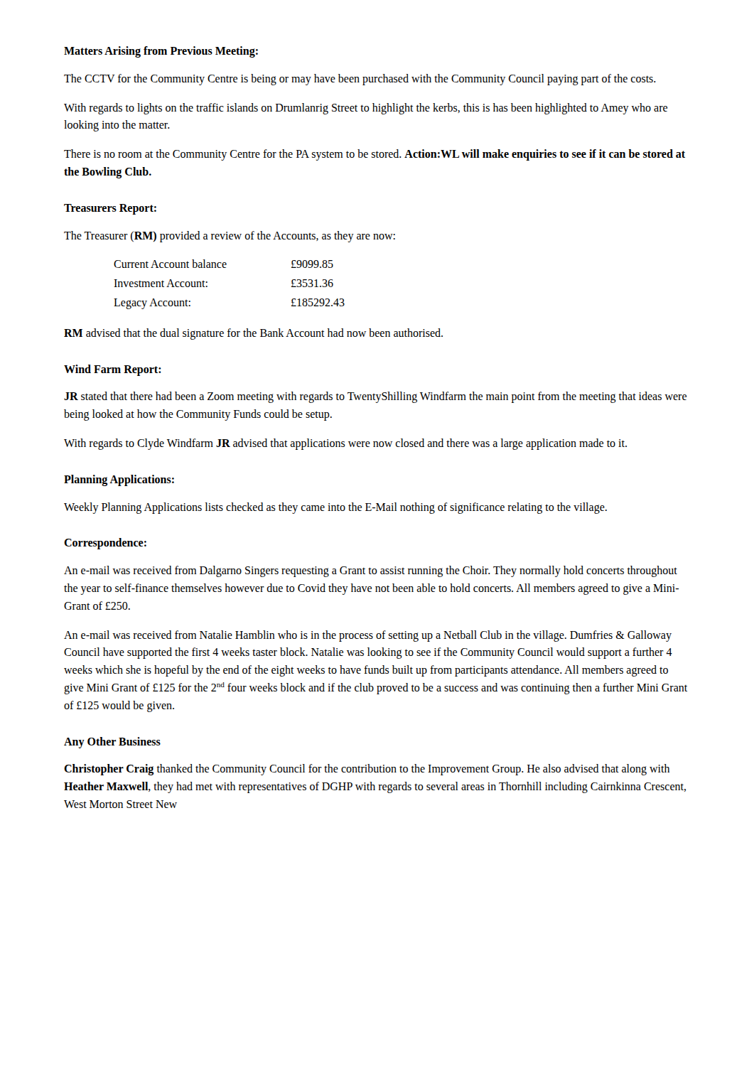Matters Arising from Previous Meeting:
The CCTV for the Community Centre is being or may have been purchased with the Community Council paying part of the costs.
With regards to lights on the traffic islands on Drumlanrig Street to highlight the kerbs, this is has been highlighted to Amey who are looking into the matter.
There is no room at the Community Centre for the PA system to be stored. Action:WL will make enquiries to see if it can be stored at the Bowling Club.
Treasurers Report:
The Treasurer (RM) provided a review of the Accounts, as they are now:
| Current Account balance | £9099.85 |
| Investment Account: | £3531.36 |
| Legacy Account: | £185292.43 |
RM advised that the dual signature for the Bank Account had now been authorised.
Wind Farm Report:
JR stated that there had been a Zoom meeting with regards to TwentyShilling Windfarm the main point from the meeting that ideas were being looked at how the Community Funds could be setup.
With regards to Clyde Windfarm JR advised that applications were now closed and there was a large application made to it.
Planning Applications:
Weekly Planning Applications lists checked as they came into the E-Mail nothing of significance relating to the village.
Correspondence:
An e-mail was received from Dalgarno Singers requesting a Grant to assist running the Choir. They normally hold concerts throughout the year to self-finance themselves however due to Covid they have not been able to hold concerts. All members agreed to give a Mini-Grant of £250.
An e-mail was received from Natalie Hamblin who is in the process of setting up a Netball Club in the village. Dumfries & Galloway Council have supported the first 4 weeks taster block. Natalie was looking to see if the Community Council would support a further 4 weeks which she is hopeful by the end of the eight weeks to have funds built up from participants attendance. All members agreed to give Mini Grant of £125 for the 2nd four weeks block and if the club proved to be a success and was continuing then a further Mini Grant of £125 would be given.
Any Other Business
Christopher Craig thanked the Community Council for the contribution to the Improvement Group. He also advised that along with Heather Maxwell, they had met with representatives of DGHP with regards to several areas in Thornhill including Cairnkinna Crescent, West Morton Street New